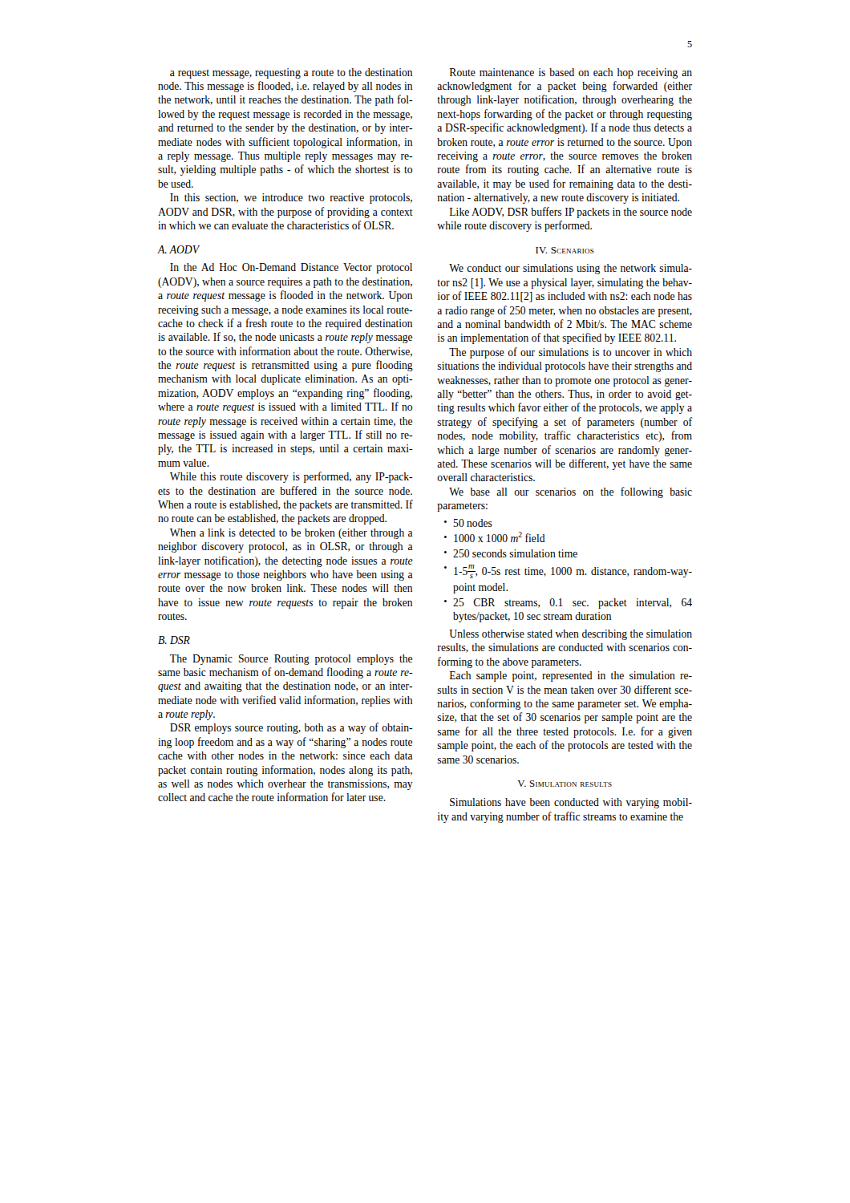5
a request message, requesting a route to the destination node. This message is flooded, i.e. relayed by all nodes in the network, until it reaches the destination. The path followed by the request message is recorded in the message, and returned to the sender by the destination, or by intermediate nodes with sufficient topological information, in a reply message. Thus multiple reply messages may result, yielding multiple paths - of which the shortest is to be used.
In this section, we introduce two reactive protocols, AODV and DSR, with the purpose of providing a context in which we can evaluate the characteristics of OLSR.
A. AODV
In the Ad Hoc On-Demand Distance Vector protocol (AODV), when a source requires a path to the destination, a route request message is flooded in the network. Upon receiving such a message, a node examines its local route-cache to check if a fresh route to the required destination is available. If so, the node unicasts a route reply message to the source with information about the route. Otherwise, the route request is retransmitted using a pure flooding mechanism with local duplicate elimination. As an optimization, AODV employs an “expanding ring” flooding, where a route request is issued with a limited TTL. If no route reply message is received within a certain time, the message is issued again with a larger TTL. If still no reply, the TTL is increased in steps, until a certain maximum value.
While this route discovery is performed, any IP-packets to the destination are buffered in the source node. When a route is established, the packets are transmitted. If no route can be established, the packets are dropped.
When a link is detected to be broken (either through a neighbor discovery protocol, as in OLSR, or through a link-layer notification), the detecting node issues a route error message to those neighbors who have been using a route over the now broken link. These nodes will then have to issue new route requests to repair the broken routes.
B. DSR
The Dynamic Source Routing protocol employs the same basic mechanism of on-demand flooding a route request and awaiting that the destination node, or an intermediate node with verified valid information, replies with a route reply.
DSR employs source routing, both as a way of obtaining loop freedom and as a way of “sharing” a nodes route cache with other nodes in the network: since each data packet contain routing information, nodes along its path, as well as nodes which overhear the transmissions, may collect and cache the route information for later use.
Route maintenance is based on each hop receiving an acknowledgment for a packet being forwarded (either through link-layer notification, through overhearing the next-hops forwarding of the packet or through requesting a DSR-specific acknowledgment). If a node thus detects a broken route, a route error is returned to the source. Upon receiving a route error, the source removes the broken route from its routing cache. If an alternative route is available, it may be used for remaining data to the destination - alternatively, a new route discovery is initiated.
Like AODV, DSR buffers IP packets in the source node while route discovery is performed.
IV. Scenarios
We conduct our simulations using the network simulator ns2 [1]. We use a physical layer, simulating the behavior of IEEE 802.11[2] as included with ns2: each node has a radio range of 250 meter, when no obstacles are present, and a nominal bandwidth of 2 Mbit/s. The MAC scheme is an implementation of that specified by IEEE 802.11.
The purpose of our simulations is to uncover in which situations the individual protocols have their strengths and weaknesses, rather than to promote one protocol as generally “better” than the others. Thus, in order to avoid getting results which favor either of the protocols, we apply a strategy of specifying a set of parameters (number of nodes, node mobility, traffic characteristics etc), from which a large number of scenarios are randomly generated. These scenarios will be different, yet have the same overall characteristics.
We base all our scenarios on the following basic parameters:
50 nodes
1000 x 1000 m2 field
250 seconds simulation time
1-5ms, 0-5s rest time, 1000 m. distance, random-waypoint model.
25 CBR streams, 0.1 sec. packet interval, 64 bytes/packet, 10 sec stream duration
Unless otherwise stated when describing the simulation results, the simulations are conducted with scenarios conforming to the above parameters.
Each sample point, represented in the simulation results in section V is the mean taken over 30 different scenarios, conforming to the same parameter set. We emphasize, that the set of 30 scenarios per sample point are the same for all the three tested protocols. I.e. for a given sample point, the each of the protocols are tested with the same 30 scenarios.
V. Simulation results
Simulations have been conducted with varying mobility and varying number of traffic streams to examine the